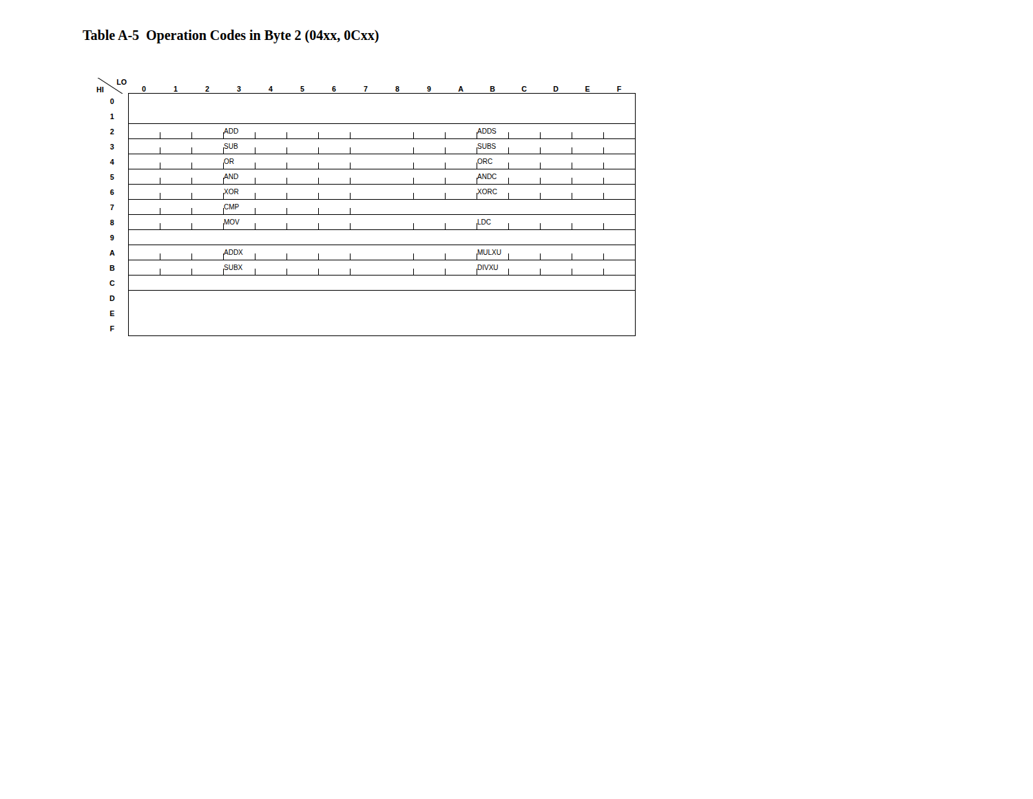Table A-5 Operation Codes in Byte 2 (04xx, 0Cxx)
| LO HI | 0 | 1 | 2 | 3 | 4 | 5 | 6 | 7 | 8 | 9 | A | B | C | D | E | F |
| --- | --- | --- | --- | --- | --- | --- | --- | --- | --- | --- | --- | --- | --- | --- | --- | --- |
| 0 | | | | | | | | | | | | | | | | |
| 1 | | | | | | | | | | | | | | | | |
| 2 | | | | ADD | | | | | | | | ADDS | | | | |
| 3 | | | | SUB | | | | | | | | SUBS | | | | |
| 4 | | | | OR | | | | | | | | ORC | | | | |
| 5 | | | | AND | | | | | | | | ANDC | | | | |
| 6 | | | | XOR | | | | | | | | XORC | | | | |
| 7 | | | | CMP | | | | | | | | | | | | |
| 8 | | | | MOV | | | | | | | | LDC | | | | |
| 9 | | | | | | | | | | | | | | | | |
| A | | | | ADDX | | | | | | | | MULXU | | | | |
| B | | | | SUBX | | | | | | | | DIVXU | | | | |
| C | | | | | | | | | | | | | | | | |
| D | | | | | | | | | | | | | | | | |
| E | | | | | | | | | | | | | | | | |
| F | | | | | | | | | | | | | | | | |